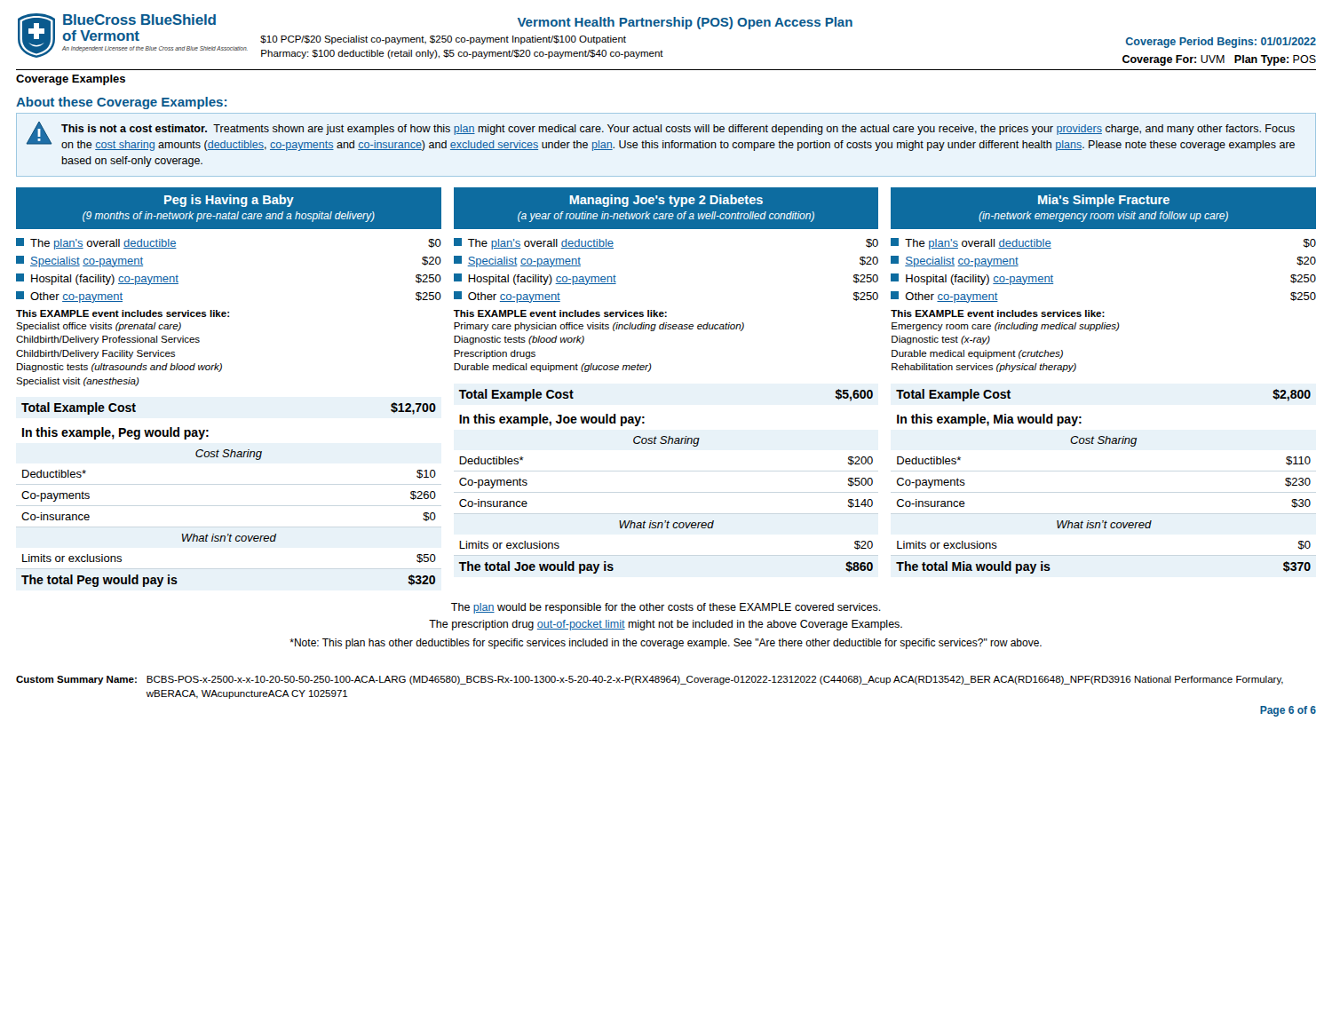BlueCross BlueShield
of Vermont
An Independent Licensee of the Blue Cross and Blue Shield Association.
Vermont Health Partnership (POS) Open Access Plan
$10 PCP/$20 Specialist co-payment, $250 co-payment Inpatient/$100 Outpatient
Pharmacy: $100 deductible (retail only), $5 co-payment/$20 co-payment/$40 co-payment
Coverage Period Begins: 01/01/2022
Coverage For: UVM Plan Type: POS
Coverage Examples
About these Coverage Examples:
This is not a cost estimator. Treatments shown are just examples of how this plan might cover medical care. Your actual costs will be different depending on the actual care you receive, the prices your providers charge, and many other factors. Focus on the cost sharing amounts (deductibles, co-payments and co-insurance) and excluded services under the plan. Use this information to compare the portion of costs you might pay under different health plans. Please note these coverage examples are based on self-only coverage.
Peg is Having a Baby (9 months of in-network pre-natal care and a hospital delivery)
The plan's overall deductible$0
Specialist co-payment$20
Hospital (facility) co-payment$250
Other co-payment$250
This EXAMPLE event includes services like:
Specialist office visits (prenatal care)
Childbirth/Delivery Professional Services
Childbirth/Delivery Facility Services
Diagnostic tests (ultrasounds and blood work)
Specialist visit (anesthesia)
| Total Example Cost | $12,700 |
| In this example, Peg would pay: |
| Cost Sharing |
| Deductibles* | $10 |
| Co-payments | $260 |
| Co-insurance | $0 |
| What isn’t covered |
| Limits or exclusions | $50 |
| The total Peg would pay is | $320 |
Managing Joe's type 2 Diabetes (a year of routine in-network care of a well-controlled condition)
The plan's overall deductible$0
Specialist co-payment$20
Hospital (facility) co-payment$250
Other co-payment$250
This EXAMPLE event includes services like:
Primary care physician office visits (including disease education)
Diagnostic tests (blood work)
Prescription drugs
Durable medical equipment (glucose meter)
| Total Example Cost | $5,600 |
| In this example, Joe would pay: |
| Cost Sharing |
| Deductibles* | $200 |
| Co-payments | $500 |
| Co-insurance | $140 |
| What isn’t covered |
| Limits or exclusions | $20 |
| The total Joe would pay is | $860 |
Mia's Simple Fracture (in-network emergency room visit and follow up care)
The plan's overall deductible$0
Specialist co-payment$20
Hospital (facility) co-payment$250
Other co-payment$250
This EXAMPLE event includes services like:
Emergency room care (including medical supplies)
Diagnostic test (x-ray)
Durable medical equipment (crutches)
Rehabilitation services (physical therapy)
| Total Example Cost | $2,800 |
| In this example, Mia would pay: |
| Cost Sharing |
| Deductibles* | $110 |
| Co-payments | $230 |
| Co-insurance | $30 |
| What isn’t covered |
| Limits or exclusions | $0 |
| The total Mia would pay is | $370 |
The plan would be responsible for the other costs of these EXAMPLE covered services.
The prescription drug out-of-pocket limit might not be included in the above Coverage Examples.
*Note: This plan has other deductibles for specific services included in the coverage example. See "Are there other deductible for specific services?" row above.
Custom Summary Name:
BCBS-POS-x-2500-x-x-10-20-50-50-250-100-ACA-LARG (MD46580)_BCBS-Rx-100-1300-x-5-20-40-2-x-P(RX48964)_Coverage-012022-12312022 (C44068)_Acup ACA(RD13542)_BER ACA(RD16648)_NPF(RD3916 National Performance Formulary, wBERACA, WAcupunctureACA CY 1025971
Page 6 of 6